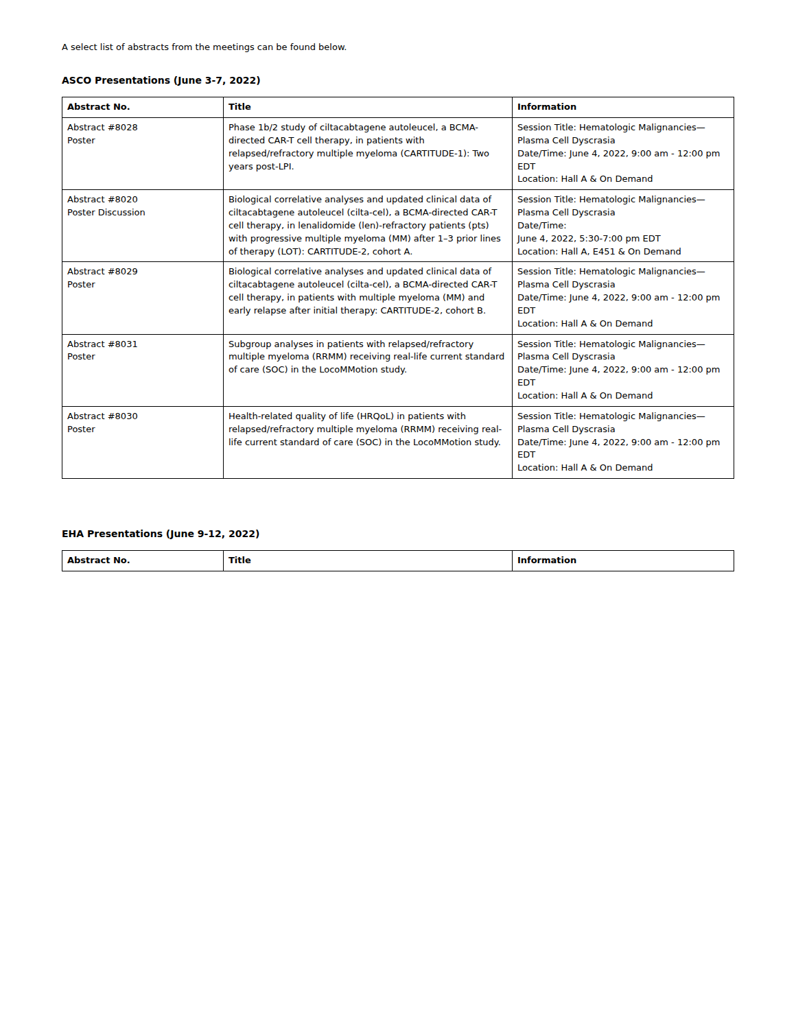A select list of abstracts from the meetings can be found below.
ASCO Presentations (June 3-7, 2022)
| Abstract No. | Title | Information |
| --- | --- | --- |
| Abstract #8028 Poster | Phase 1b/2 study of ciltacabtagene autoleucel, a BCMA-directed CAR-T cell therapy, in patients with relapsed/refractory multiple myeloma (CARTITUDE-1): Two years post-LPI. | Session Title: Hematologic Malignancies—Plasma Cell Dyscrasia Date/Time: June 4, 2022, 9:00 am - 12:00 pm EDT Location: Hall A & On Demand |
| Abstract #8020 Poster Discussion | Biological correlative analyses and updated clinical data of ciltacabtagene autoleucel (cilta-cel), a BCMA-directed CAR-T cell therapy, in lenalidomide (len)-refractory patients (pts) with progressive multiple myeloma (MM) after 1–3 prior lines of therapy (LOT): CARTITUDE-2, cohort A. | Session Title: Hematologic Malignancies—Plasma Cell Dyscrasia Date/Time: June 4, 2022, 5:30-7:00 pm EDT Location: Hall A, E451 & On Demand |
| Abstract #8029 Poster | Biological correlative analyses and updated clinical data of ciltacabtagene autoleucel (cilta-cel), a BCMA-directed CAR-T cell therapy, in patients with multiple myeloma (MM) and early relapse after initial therapy: CARTITUDE-2, cohort B. | Session Title: Hematologic Malignancies—Plasma Cell Dyscrasia Date/Time: June 4, 2022, 9:00 am - 12:00 pm EDT Location: Hall A & On Demand |
| Abstract #8031 Poster | Subgroup analyses in patients with relapsed/refractory multiple myeloma (RRMM) receiving real-life current standard of care (SOC) in the LocoMMotion study. | Session Title: Hematologic Malignancies—Plasma Cell Dyscrasia Date/Time: June 4, 2022, 9:00 am - 12:00 pm EDT Location: Hall A & On Demand |
| Abstract #8030 Poster | Health-related quality of life (HRQoL) in patients with relapsed/refractory multiple myeloma (RRMM) receiving real-life current standard of care (SOC) in the LocoMMotion study. | Session Title: Hematologic Malignancies—Plasma Cell Dyscrasia Date/Time: June 4, 2022, 9:00 am - 12:00 pm EDT Location: Hall A & On Demand |
EHA Presentations (June 9-12, 2022)
| Abstract No. | Title | Information |
| --- | --- | --- |